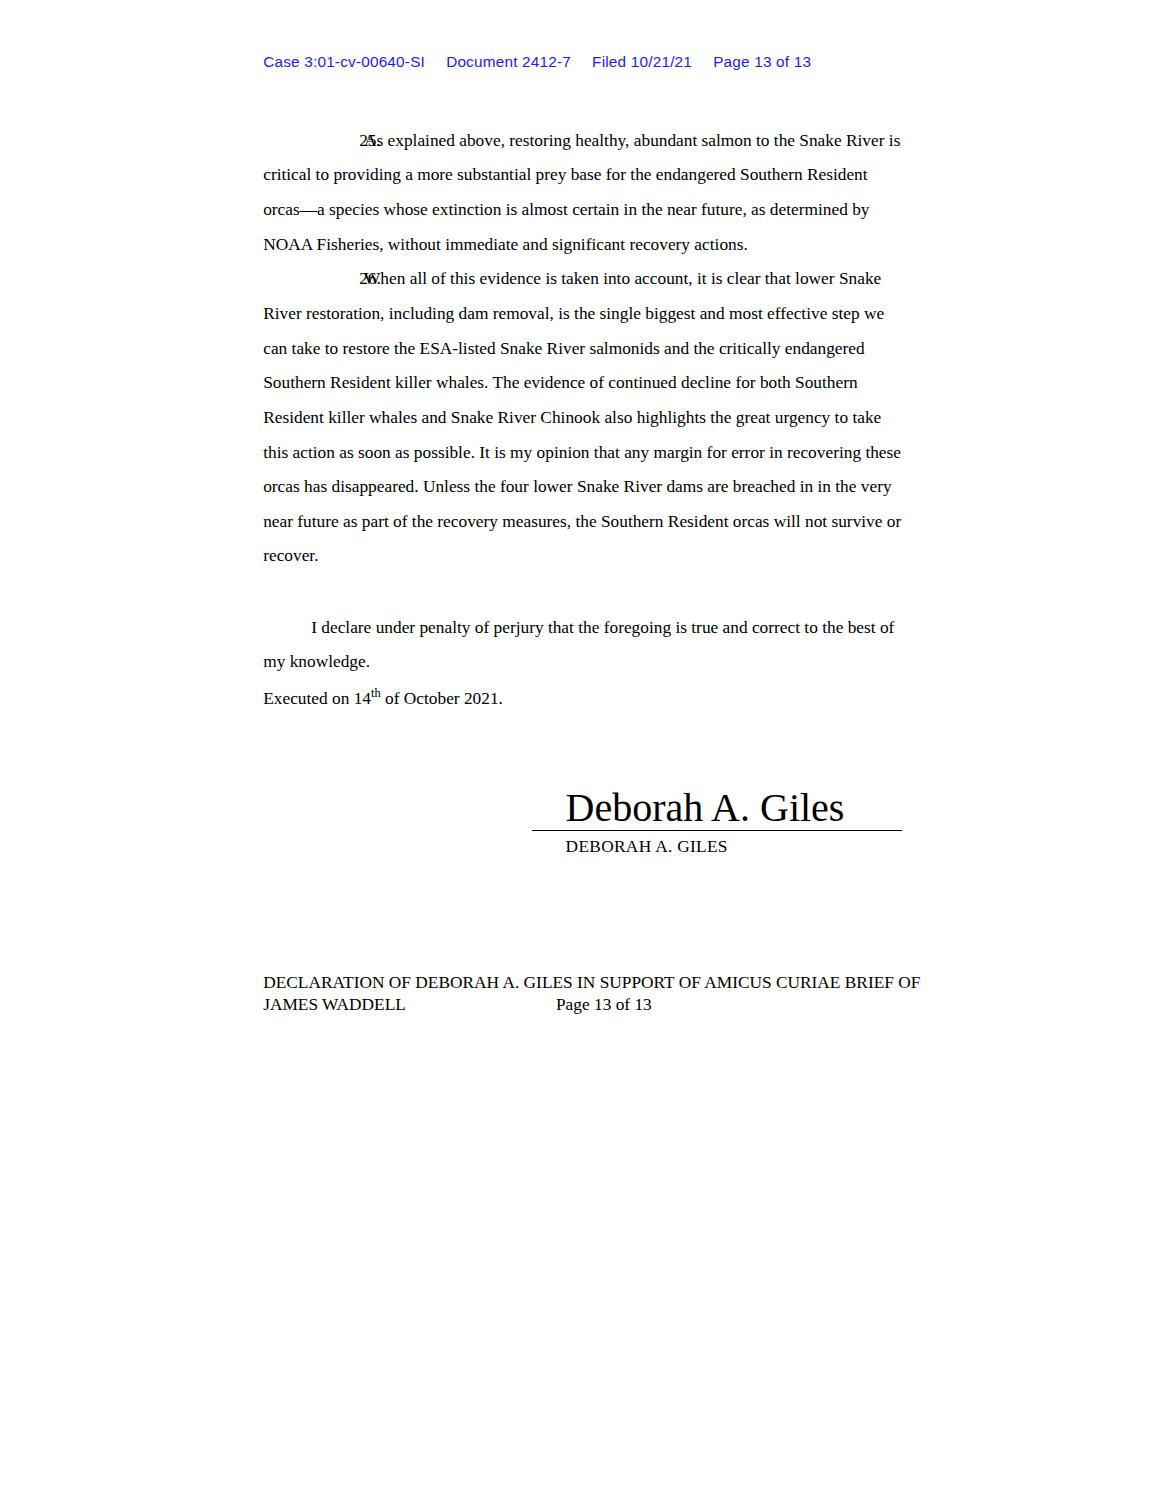Case 3:01-cv-00640-SI Document 2412-7 Filed 10/21/21 Page 13 of 13
25. As explained above, restoring healthy, abundant salmon to the Snake River is critical to providing a more substantial prey base for the endangered Southern Resident orcas—a species whose extinction is almost certain in the near future, as determined by NOAA Fisheries, without immediate and significant recovery actions.
26. When all of this evidence is taken into account, it is clear that lower Snake River restoration, including dam removal, is the single biggest and most effective step we can take to restore the ESA-listed Snake River salmonids and the critically endangered Southern Resident killer whales. The evidence of continued decline for both Southern Resident killer whales and Snake River Chinook also highlights the great urgency to take this action as soon as possible. It is my opinion that any margin for error in recovering these orcas has disappeared. Unless the four lower Snake River dams are breached in in the very near future as part of the recovery measures, the Southern Resident orcas will not survive or recover.
I declare under penalty of perjury that the foregoing is true and correct to the best of my knowledge.
Executed on 14th of October 2021.
Deborah A. Giles
DEBORAH A. GILES
DECLARATION OF DEBORAH A. GILES IN SUPPORT OF AMICUS CURIAE BRIEF OF
JAMES WADDELL Page 13 of 13